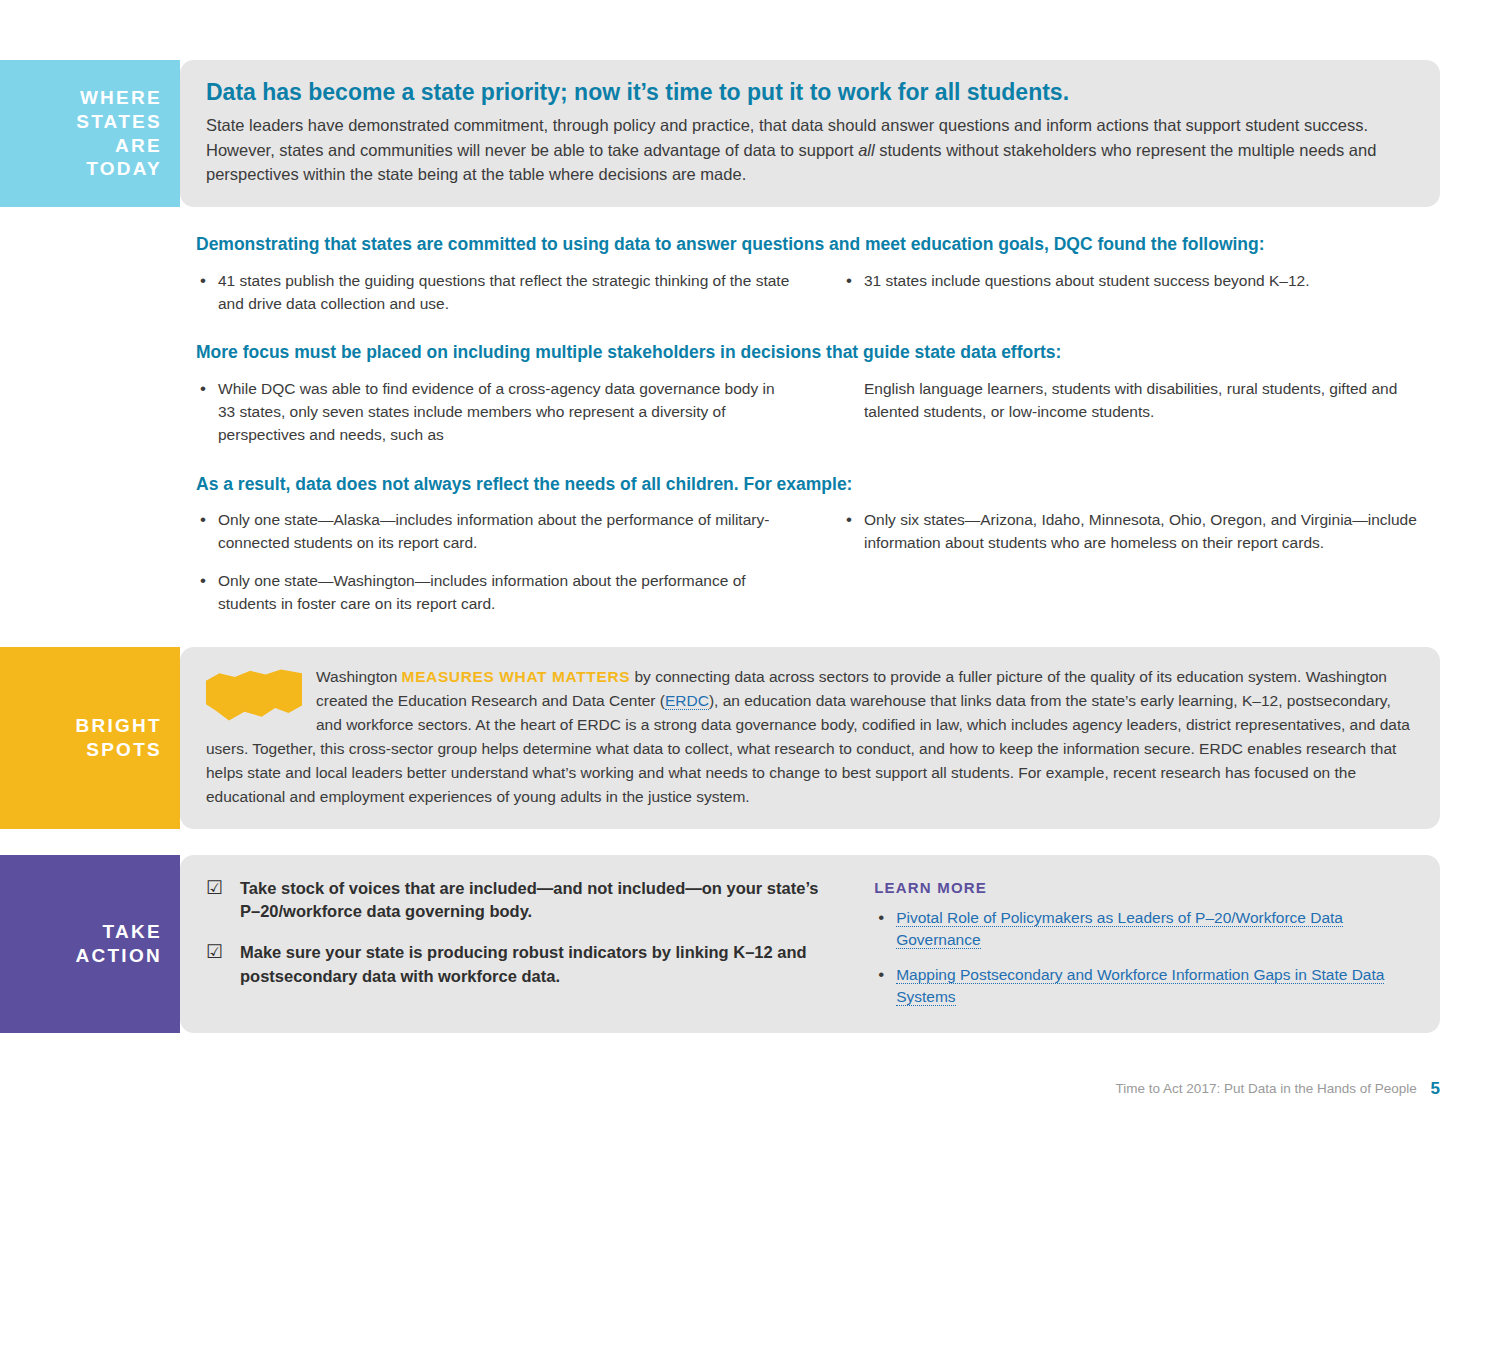Where
States
Are
Today
Data has become a state priority; now it’s time to put it to work for all students.
State leaders have demonstrated commitment, through policy and practice, that data should answer questions and inform actions that support student success. However, states and communities will never be able to take advantage of data to support all students without stakeholders who represent the multiple needs and perspectives within the state being at the table where decisions are made.
Demonstrating that states are committed to using data to answer questions and meet education goals, DQC found the following:
41 states publish the guiding questions that reflect the strategic thinking of the state and drive data collection and use.
31 states include questions about student success beyond K–12.
More focus must be placed on including multiple stakeholders in decisions that guide state data efforts:
While DQC was able to find evidence of a cross-agency data governance body in 33 states, only seven states include members who represent a diversity of perspectives and needs, such as
English language learners, students with disabilities, rural students, gifted and talented students, or low-income students.
As a result, data does not always reflect the needs of all children. For example:
Only one state—Alaska—includes information about the performance of military-connected students on its report card.
Only one state—Washington—includes information about the performance of students in foster care on its report card.
Only six states—Arizona, Idaho, Minnesota, Ohio, Oregon, and Virginia—include information about students who are homeless on their report cards.
Bright
Spots
Washington MEASURES WHAT MATTERS by connecting data across sectors to provide a fuller picture of the quality of its education system. Washington created the Education Research and Data Center (ERDC), an education data warehouse that links data from the state’s early learning, K–12, postsecondary, and workforce sectors. At the heart of ERDC is a strong data governance body, codified in law, which includes agency leaders, district representatives, and data users. Together, this cross-sector group helps determine what data to collect, what research to conduct, and how to keep the information secure. ERDC enables research that helps state and local leaders better understand what’s working and what needs to change to best support all students. For example, recent research has focused on the educational and employment experiences of young adults in the justice system.
Take
Action
Take stock of voices that are included—and not included—on your state’s P–20/workforce data governing body.
Make sure your state is producing robust indicators by linking K–12 and postsecondary data with workforce data.
Learn More
Pivotal Role of Policymakers as Leaders of P–20/Workforce Data Governance
Mapping Postsecondary and Workforce Information Gaps in State Data Systems
Time to Act 2017: Put Data in the Hands of People 5